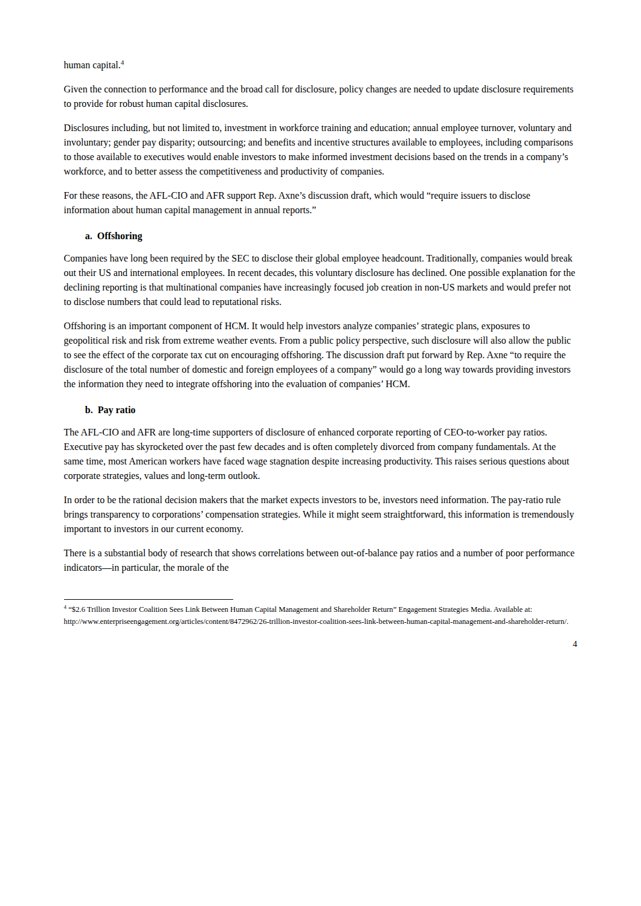human capital.4
Given the connection to performance and the broad call for disclosure, policy changes are needed to update disclosure requirements to provide for robust human capital disclosures.
Disclosures including, but not limited to, investment in workforce training and education; annual employee turnover, voluntary and involuntary; gender pay disparity; outsourcing; and benefits and incentive structures available to employees, including comparisons to those available to executives would enable investors to make informed investment decisions based on the trends in a company’s workforce, and to better assess the competitiveness and productivity of companies.
For these reasons, the AFL-CIO and AFR support Rep. Axne’s discussion draft, which would “require issuers to disclose information about human capital management in annual reports.”
a. Offshoring
Companies have long been required by the SEC to disclose their global employee headcount. Traditionally, companies would break out their US and international employees. In recent decades, this voluntary disclosure has declined. One possible explanation for the declining reporting is that multinational companies have increasingly focused job creation in non-US markets and would prefer not to disclose numbers that could lead to reputational risks.
Offshoring is an important component of HCM. It would help investors analyze companies’ strategic plans, exposures to geopolitical risk and risk from extreme weather events. From a public policy perspective, such disclosure will also allow the public to see the effect of the corporate tax cut on encouraging offshoring. The discussion draft put forward by Rep. Axne “to require the disclosure of the total number of domestic and foreign employees of a company” would go a long way towards providing investors the information they need to integrate offshoring into the evaluation of companies’ HCM.
b. Pay ratio
The AFL-CIO and AFR are long-time supporters of disclosure of enhanced corporate reporting of CEO-to-worker pay ratios. Executive pay has skyrocketed over the past few decades and is often completely divorced from company fundamentals. At the same time, most American workers have faced wage stagnation despite increasing productivity. This raises serious questions about corporate strategies, values and long-term outlook.
In order to be the rational decision makers that the market expects investors to be, investors need information. The pay-ratio rule brings transparency to corporations’ compensation strategies. While it might seem straightforward, this information is tremendously important to investors in our current economy.
There is a substantial body of research that shows correlations between out-of-balance pay ratios and a number of poor performance indicators—in particular, the morale of the
4 “$2.6 Trillion Investor Coalition Sees Link Between Human Capital Management and Shareholder Return” Engagement Strategies Media. Available at:
http://www.enterpriseengagement.org/articles/content/8472962/26-trillion-investor-coalition-sees-link-between-human-capital-management-and-shareholder-return/.
4